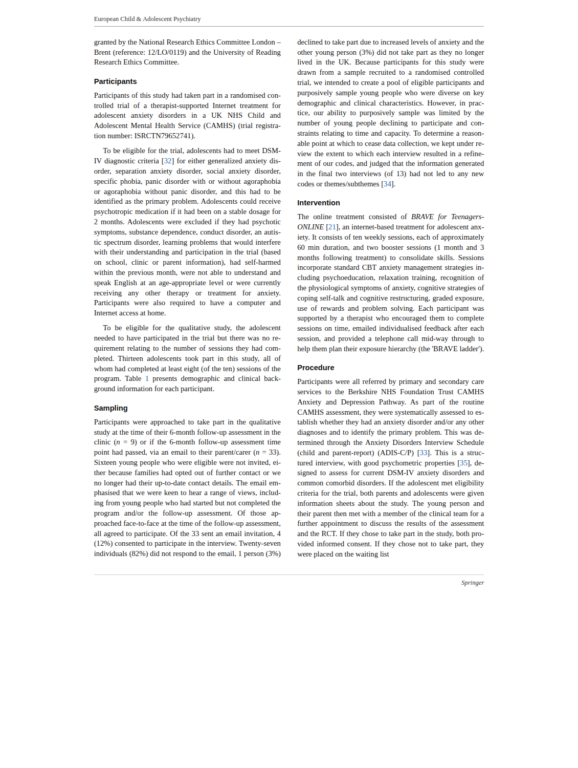European Child & Adolescent Psychiatry
granted by the National Research Ethics Committee London – Brent (reference: 12/LO/0119) and the University of Reading Research Ethics Committee.
Participants
Participants of this study had taken part in a randomised controlled trial of a therapist-supported Internet treatment for adolescent anxiety disorders in a UK NHS Child and Adolescent Mental Health Service (CAMHS) (trial registration number: ISRCTN79652741).
To be eligible for the trial, adolescents had to meet DSM-IV diagnostic criteria [32] for either generalized anxiety disorder, separation anxiety disorder, social anxiety disorder, specific phobia, panic disorder with or without agoraphobia or agoraphobia without panic disorder, and this had to be identified as the primary problem. Adolescents could receive psychotropic medication if it had been on a stable dosage for 2 months. Adolescents were excluded if they had psychotic symptoms, substance dependence, conduct disorder, an autistic spectrum disorder, learning problems that would interfere with their understanding and participation in the trial (based on school, clinic or parent information), had self-harmed within the previous month, were not able to understand and speak English at an age-appropriate level or were currently receiving any other therapy or treatment for anxiety. Participants were also required to have a computer and Internet access at home.
To be eligible for the qualitative study, the adolescent needed to have participated in the trial but there was no requirement relating to the number of sessions they had completed. Thirteen adolescents took part in this study, all of whom had completed at least eight (of the ten) sessions of the program. Table 1 presents demographic and clinical background information for each participant.
Sampling
Participants were approached to take part in the qualitative study at the time of their 6-month follow-up assessment in the clinic (n = 9) or if the 6-month follow-up assessment time point had passed, via an email to their parent/carer (n = 33). Sixteen young people who were eligible were not invited, either because families had opted out of further contact or we no longer had their up-to-date contact details. The email emphasised that we were keen to hear a range of views, including from young people who had started but not completed the program and/or the follow-up assessment. Of those approached face-to-face at the time of the follow-up assessment, all agreed to participate. Of the 33 sent an email invitation, 4 (12%) consented to participate in the interview. Twenty-seven individuals (82%) did not respond to the email, 1 person (3%) declined to take part due to increased levels of anxiety and the other young person (3%) did not take part as they no longer lived in the UK. Because participants for this study were drawn from a sample recruited to a randomised controlled trial, we intended to create a pool of eligible participants and purposively sample young people who were diverse on key demographic and clinical characteristics. However, in practice, our ability to purposively sample was limited by the number of young people declining to participate and constraints relating to time and capacity. To determine a reasonable point at which to cease data collection, we kept under review the extent to which each interview resulted in a refinement of our codes, and judged that the information generated in the final two interviews (of 13) had not led to any new codes or themes/subthemes [34].
Intervention
The online treatment consisted of BRAVE for Teenagers-ONLINE [21], an internet-based treatment for adolescent anxiety. It consists of ten weekly sessions, each of approximately 60 min duration, and two booster sessions (1 month and 3 months following treatment) to consolidate skills. Sessions incorporate standard CBT anxiety management strategies including psychoeducation, relaxation training, recognition of the physiological symptoms of anxiety, cognitive strategies of coping self-talk and cognitive restructuring, graded exposure, use of rewards and problem solving. Each participant was supported by a therapist who encouraged them to complete sessions on time, emailed individualised feedback after each session, and provided a telephone call mid-way through to help them plan their exposure hierarchy (the 'BRAVE ladder').
Procedure
Participants were all referred by primary and secondary care services to the Berkshire NHS Foundation Trust CAMHS Anxiety and Depression Pathway. As part of the routine CAMHS assessment, they were systematically assessed to establish whether they had an anxiety disorder and/or any other diagnoses and to identify the primary problem. This was determined through the Anxiety Disorders Interview Schedule (child and parent-report) (ADIS-C/P) [33]. This is a structured interview, with good psychometric properties [35], designed to assess for current DSM-IV anxiety disorders and common comorbid disorders. If the adolescent met eligibility criteria for the trial, both parents and adolescents were given information sheets about the study. The young person and their parent then met with a member of the clinical team for a further appointment to discuss the results of the assessment and the RCT. If they chose to take part in the study, both provided informed consent. If they chose not to take part, they were placed on the waiting list
Springer